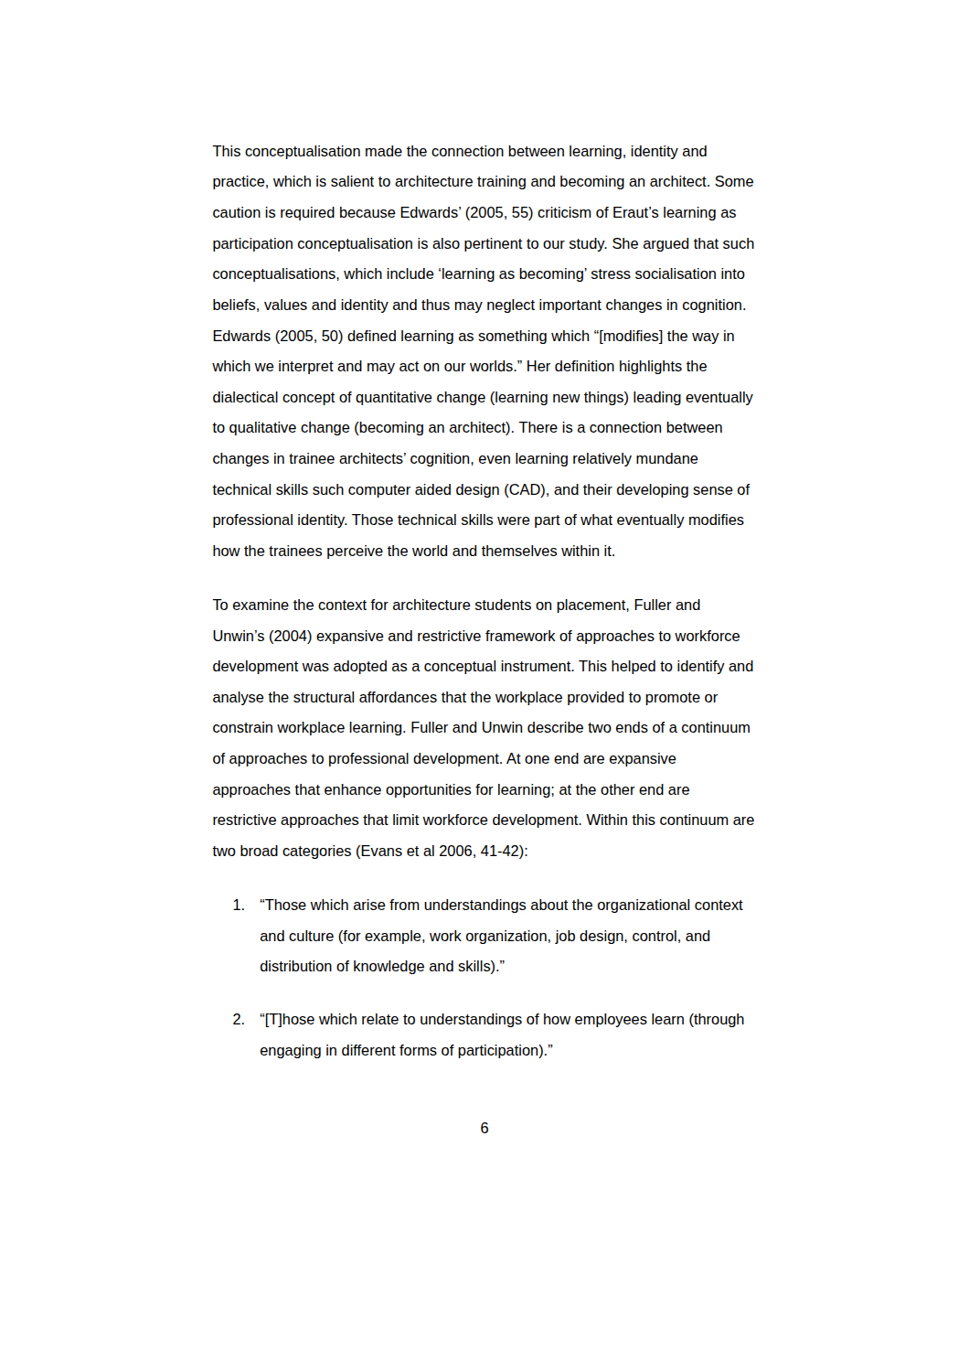This conceptualisation made the connection between learning, identity and practice, which is salient to architecture training and becoming an architect. Some caution is required because Edwards’ (2005, 55) criticism of Eraut’s learning as participation conceptualisation is also pertinent to our study. She argued that such conceptualisations, which include ‘learning as becoming’ stress socialisation into beliefs, values and identity and thus may neglect important changes in cognition. Edwards (2005, 50) defined learning as something which “[modifies] the way in which we interpret and may act on our worlds.” Her definition highlights the dialectical concept of quantitative change (learning new things) leading eventually to qualitative change (becoming an architect). There is a connection between changes in trainee architects’ cognition, even learning relatively mundane technical skills such computer aided design (CAD), and their developing sense of professional identity. Those technical skills were part of what eventually modifies how the trainees perceive the world and themselves within it.
To examine the context for architecture students on placement, Fuller and Unwin’s (2004) expansive and restrictive framework of approaches to workforce development was adopted as a conceptual instrument. This helped to identify and analyse the structural affordances that the workplace provided to promote or constrain workplace learning. Fuller and Unwin describe two ends of a continuum of approaches to professional development. At one end are expansive approaches that enhance opportunities for learning; at the other end are restrictive approaches that limit workforce development. Within this continuum are two broad categories (Evans et al 2006, 41-42):
“Those which arise from understandings about the organizational context and culture (for example, work organization, job design, control, and distribution of knowledge and skills).”
“[T]hose which relate to understandings of how employees learn (through engaging in different forms of participation).”
6